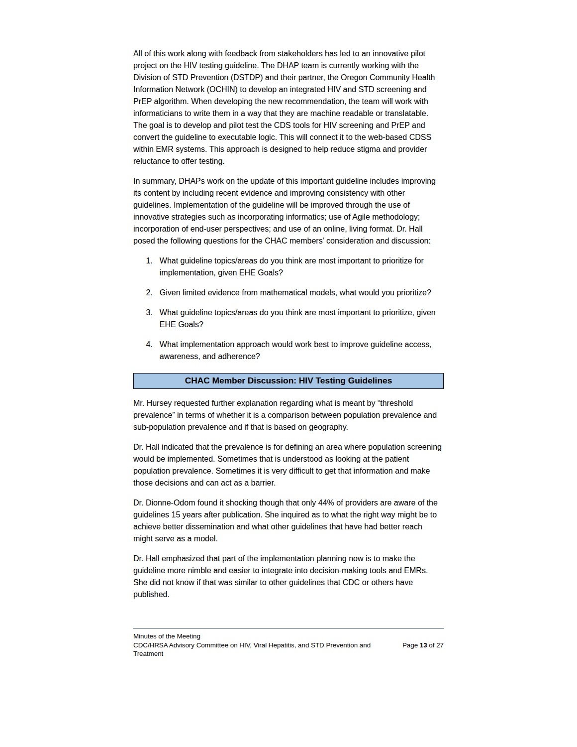All of this work along with feedback from stakeholders has led to an innovative pilot project on the HIV testing guideline. The DHAP team is currently working with the Division of STD Prevention (DSTDP) and their partner, the Oregon Community Health Information Network (OCHIN) to develop an integrated HIV and STD screening and PrEP algorithm. When developing the new recommendation, the team will work with informaticians to write them in a way that they are machine readable or translatable. The goal is to develop and pilot test the CDS tools for HIV screening and PrEP and convert the guideline to executable logic. This will connect it to the web-based CDSS within EMR systems. This approach is designed to help reduce stigma and provider reluctance to offer testing.
In summary, DHAPs work on the update of this important guideline includes improving its content by including recent evidence and improving consistency with other guidelines. Implementation of the guideline will be improved through the use of innovative strategies such as incorporating informatics; use of Agile methodology; incorporation of end-user perspectives; and use of an online, living format. Dr. Hall posed the following questions for the CHAC members’ consideration and discussion:
What guideline topics/areas do you think are most important to prioritize for implementation, given EHE Goals?
Given limited evidence from mathematical models, what would you prioritize?
What guideline topics/areas do you think are most important to prioritize, given EHE Goals?
What implementation approach would work best to improve guideline access, awareness, and adherence?
CHAC Member Discussion: HIV Testing Guidelines
Mr. Hursey requested further explanation regarding what is meant by “threshold prevalence” in terms of whether it is a comparison between population prevalence and sub-population prevalence and if that is based on geography.
Dr. Hall indicated that the prevalence is for defining an area where population screening would be implemented. Sometimes that is understood as looking at the patient population prevalence. Sometimes it is very difficult to get that information and make those decisions and can act as a barrier.
Dr. Dionne-Odom found it shocking though that only 44% of providers are aware of the guidelines 15 years after publication. She inquired as to what the right way might be to achieve better dissemination and what other guidelines that have had better reach might serve as a model.
Dr. Hall emphasized that part of the implementation planning now is to make the guideline more nimble and easier to integrate into decision-making tools and EMRs. She did not know if that was similar to other guidelines that CDC or others have published.
Minutes of the Meeting
CDC/HRSA Advisory Committee on HIV, Viral Hepatitis, and STD Prevention and Treatment
Page 13 of 27